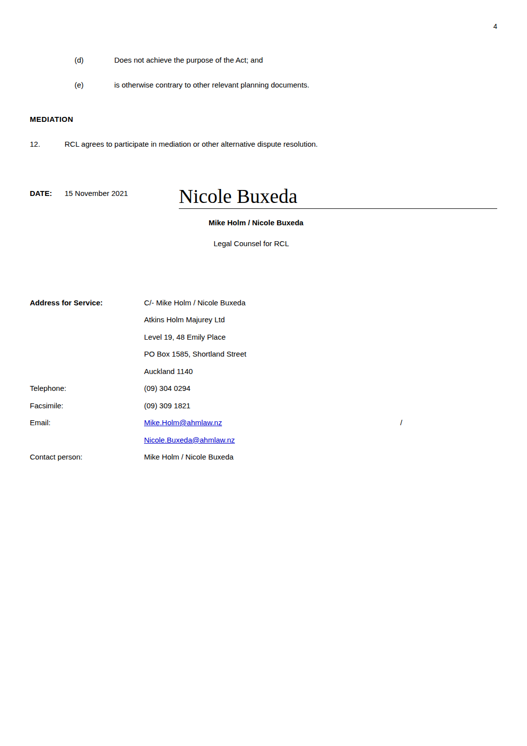4
(d)
Does not achieve the purpose of the Act; and
(e)
is otherwise contrary to other relevant planning documents.
MEDIATION
12.
RCL agrees to participate in mediation or other alternative dispute resolution.
DATE:
15 November 2021
Nicole Buxeda
Mike Holm / Nicole Buxeda
Legal Counsel for RCL
Address for Service:
C/- Mike Holm / Nicole Buxeda
Atkins Holm Majurey Ltd
Level 19, 48 Emily Place
PO Box 1585, Shortland Street
Auckland 1140
Telephone:
(09) 304 0294
Facsimile:
(09) 309 1821
Email:
Mike.Holm@ahmlaw.nz /
Nicole.Buxeda@ahmlaw.nz
Contact person:
Mike Holm / Nicole Buxeda